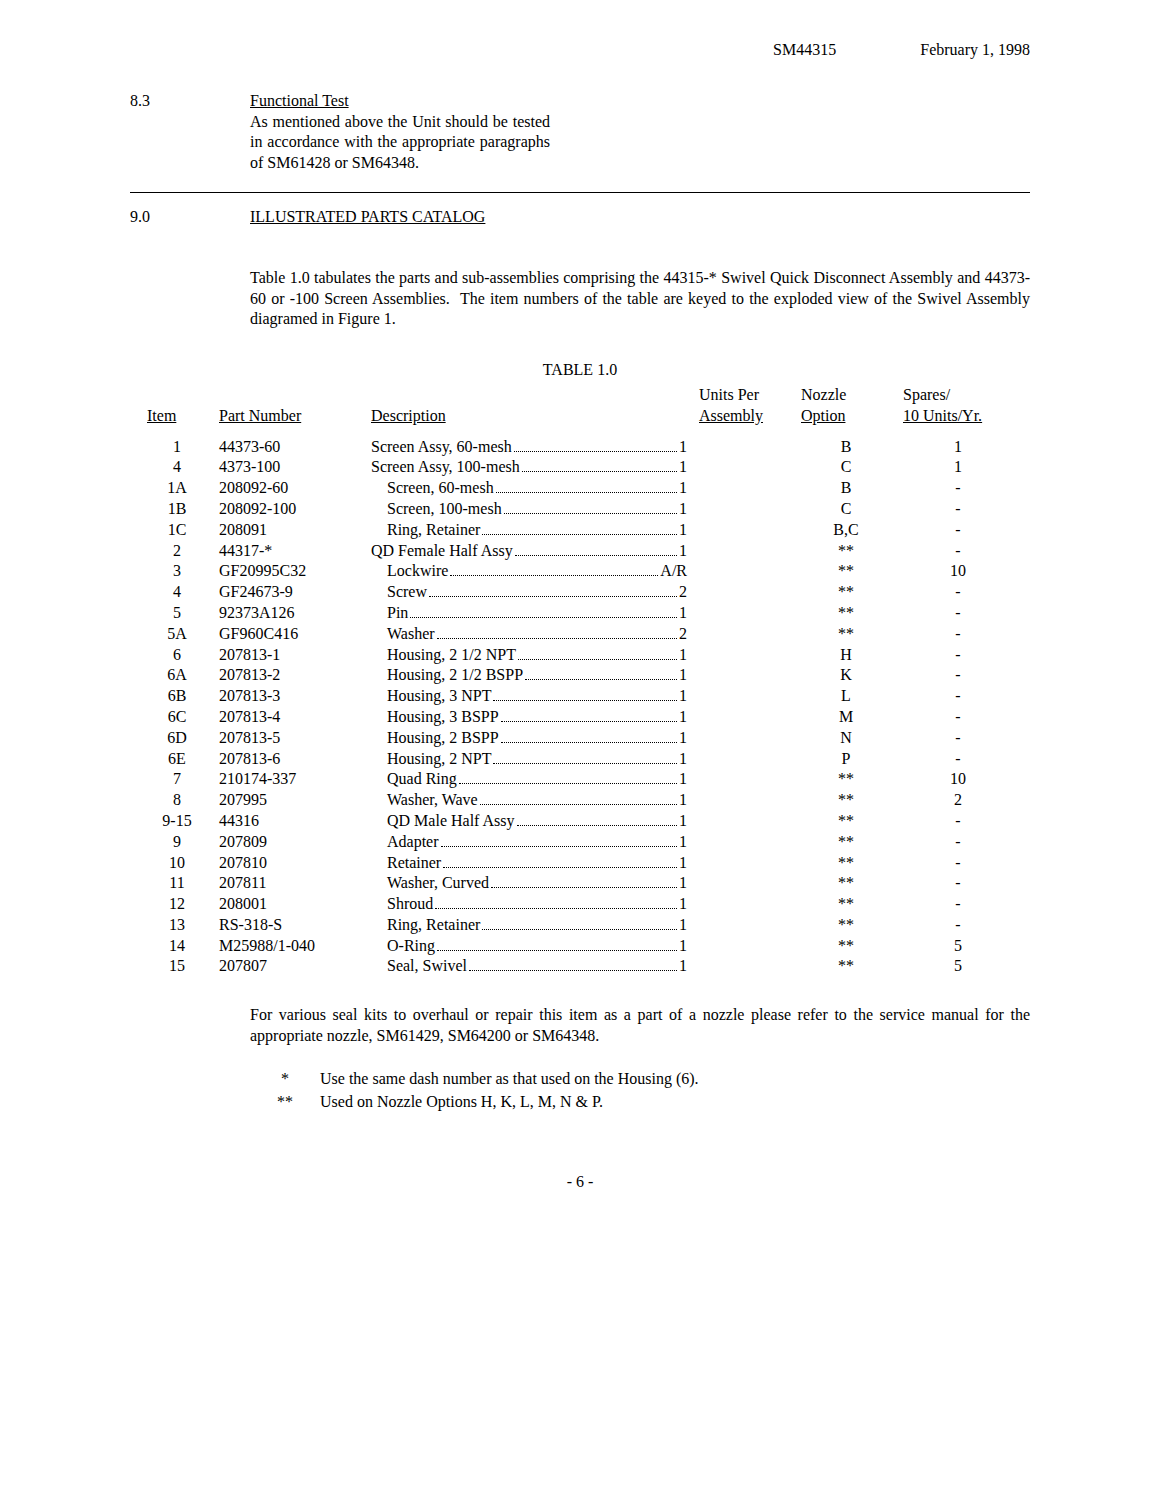SM44315 February 1, 1998
8.3
Functional Test
As mentioned above the Unit should be tested in accordance with the appropriate paragraphs of SM61428 or SM64348.
9.0
ILLUSTRATED PARTS CATALOG
Table 1.0 tabulates the parts and sub-assemblies comprising the 44315-* Swivel Quick Disconnect Assembly and 44373-60 or -100 Screen Assemblies. The item numbers of the table are keyed to the exploded view of the Swivel Assembly diagramed in Figure 1.
TABLE 1.0
| | | | Units Per | Nozzle | Spares/ |
| --- | --- | --- | --- | --- | --- |
| Item | Part Number | Description | Assembly | Option | 10 Units/Yr. |
| 1 | 44373-60 | Screen Assy, 60-mesh 1 | | B | 1 |
| 4 | 4373-100 | Screen Assy, 100-mesh 1 | | C | 1 |
| 1A | 208092-60 | Screen, 60-mesh 1 | | B | - |
| 1B | 208092-100 | Screen, 100-mesh 1 | | C | - |
| 1C | 208091 | Ring, Retainer 1 | | B,C | - |
| 2 | 44317-* | QD Female Half Assy 1 | | ** | - |
| 3 | GF20995C32 | Lockwire A/R | | ** | 10 |
| 4 | GF24673-9 | Screw 2 | | ** | - |
| 5 | 92373A126 | Pin 1 | | ** | - |
| 5A | GF960C416 | Washer 2 | | ** | - |
| 6 | 207813-1 | Housing, 2 1/2 NPT 1 | | H | - |
| 6A | 207813-2 | Housing, 2 1/2 BSPP 1 | | K | - |
| 6B | 207813-3 | Housing, 3 NPT 1 | | L | - |
| 6C | 207813-4 | Housing, 3 BSPP 1 | | M | - |
| 6D | 207813-5 | Housing, 2 BSPP 1 | | N | - |
| 6E | 207813-6 | Housing, 2 NPT 1 | | P | - |
| 7 | 210174-337 | Quad Ring 1 | | ** | 10 |
| 8 | 207995 | Washer, Wave 1 | | ** | 2 |
| 9-15 | 44316 | QD Male Half Assy 1 | | ** | - |
| 9 | 207809 | Adapter 1 | | ** | - |
| 10 | 207810 | Retainer 1 | | ** | - |
| 11 | 207811 | Washer, Curved 1 | | ** | - |
| 12 | 208001 | Shroud 1 | | ** | - |
| 13 | RS-318-S | Ring, Retainer 1 | | ** | - |
| 14 | M25988/1-040 | O-Ring 1 | | ** | 5 |
| 15 | 207807 | Seal, Swivel 1 | | ** | 5 |
For various seal kits to overhaul or repair this item as a part of a nozzle please refer to the service manual for the appropriate nozzle, SM61429, SM64200 or SM64348.
*Use the same dash number as that used on the Housing (6).
**Used on Nozzle Options H, K, L, M, N & P.
- 6 -